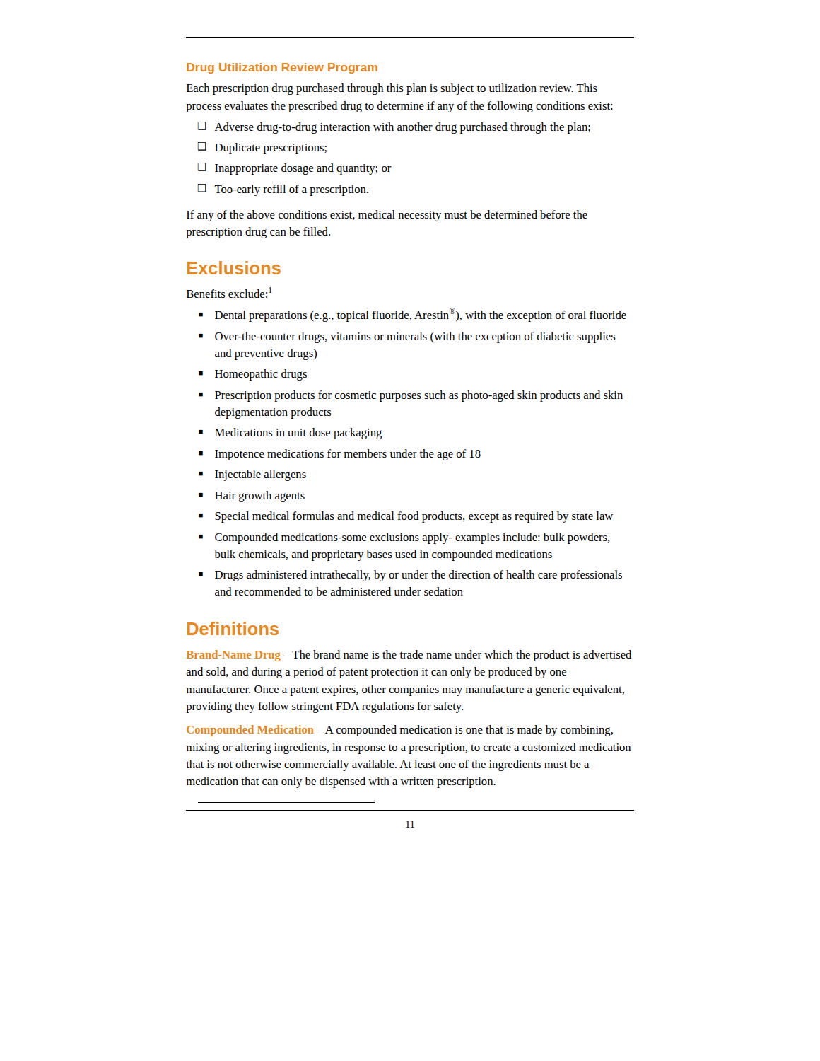Drug Utilization Review Program
Each prescription drug purchased through this plan is subject to utilization review. This process evaluates the prescribed drug to determine if any of the following conditions exist:
Adverse drug-to-drug interaction with another drug purchased through the plan;
Duplicate prescriptions;
Inappropriate dosage and quantity; or
Too-early refill of a prescription.
If any of the above conditions exist, medical necessity must be determined before the prescription drug can be filled.
Exclusions
Benefits exclude:1
Dental preparations (e.g., topical fluoride, Arestin®), with the exception of oral fluoride
Over-the-counter drugs, vitamins or minerals (with the exception of diabetic supplies and preventive drugs)
Homeopathic drugs
Prescription products for cosmetic purposes such as photo-aged skin products and skin depigmentation products
Medications in unit dose packaging
Impotence medications for members under the age of 18
Injectable allergens
Hair growth agents
Special medical formulas and medical food products, except as required by state law
Compounded medications-some exclusions apply- examples include: bulk powders, bulk chemicals, and proprietary bases used in compounded medications
Drugs administered intrathecally, by or under the direction of health care professionals and recommended to be administered under sedation
Definitions
Brand-Name Drug – The brand name is the trade name under which the product is advertised and sold, and during a period of patent protection it can only be produced by one manufacturer. Once a patent expires, other companies may manufacture a generic equivalent, providing they follow stringent FDA regulations for safety.
Compounded Medication – A compounded medication is one that is made by combining, mixing or altering ingredients, in response to a prescription, to create a customized medication that is not otherwise commercially available. At least one of the ingredients must be a medication that can only be dispensed with a written prescription.
11